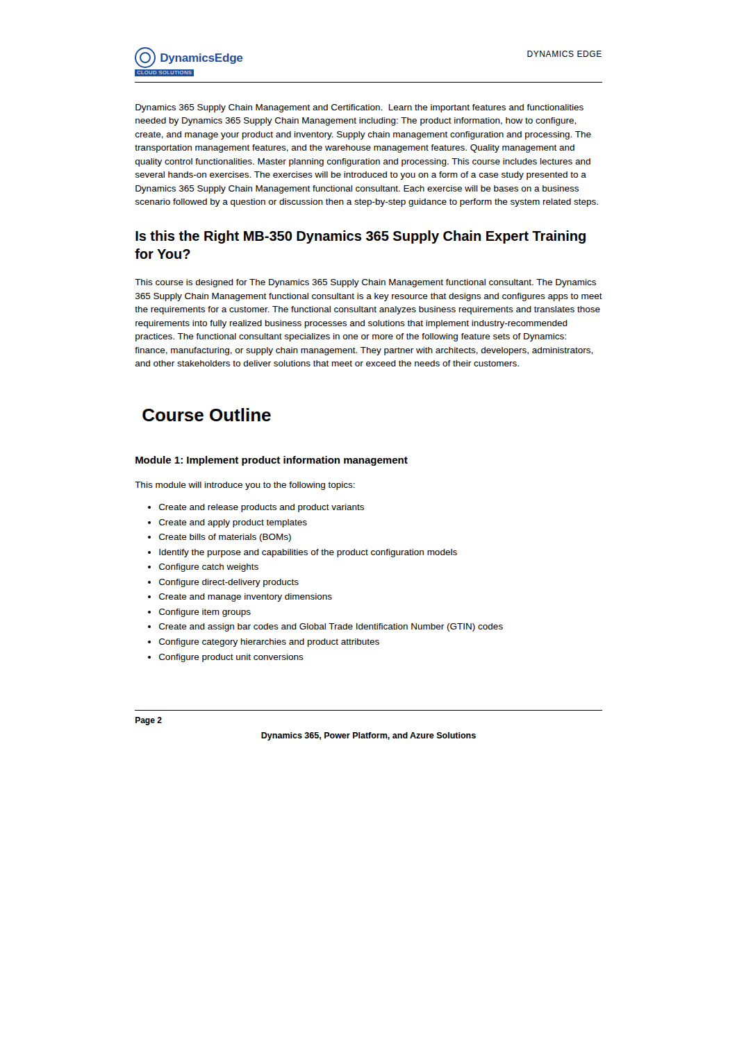DynamicsEdge
CLOUD SOLUTIONS
DYNAMICS EDGE
Dynamics 365 Supply Chain Management and Certification. Learn the important features and functionalities needed by Dynamics 365 Supply Chain Management including: The product information, how to configure, create, and manage your product and inventory. Supply chain management configuration and processing. The transportation management features, and the warehouse management features. Quality management and quality control functionalities. Master planning configuration and processing. This course includes lectures and several hands-on exercises. The exercises will be introduced to you on a form of a case study presented to a Dynamics 365 Supply Chain Management functional consultant. Each exercise will be bases on a business scenario followed by a question or discussion then a step-by-step guidance to perform the system related steps.
Is this the Right MB-350 Dynamics 365 Supply Chain Expert Training for You?
This course is designed for The Dynamics 365 Supply Chain Management functional consultant. The Dynamics 365 Supply Chain Management functional consultant is a key resource that designs and configures apps to meet the requirements for a customer. The functional consultant analyzes business requirements and translates those requirements into fully realized business processes and solutions that implement industry-recommended practices. The functional consultant specializes in one or more of the following feature sets of Dynamics: finance, manufacturing, or supply chain management. They partner with architects, developers, administrators, and other stakeholders to deliver solutions that meet or exceed the needs of their customers.
Course Outline
Module 1: Implement product information management
This module will introduce you to the following topics:
Create and release products and product variants
Create and apply product templates
Create bills of materials (BOMs)
Identify the purpose and capabilities of the product configuration models
Configure catch weights
Configure direct-delivery products
Create and manage inventory dimensions
Configure item groups
Create and assign bar codes and Global Trade Identification Number (GTIN) codes
Configure category hierarchies and product attributes
Configure product unit conversions
Page 2
Dynamics 365, Power Platform, and Azure Solutions